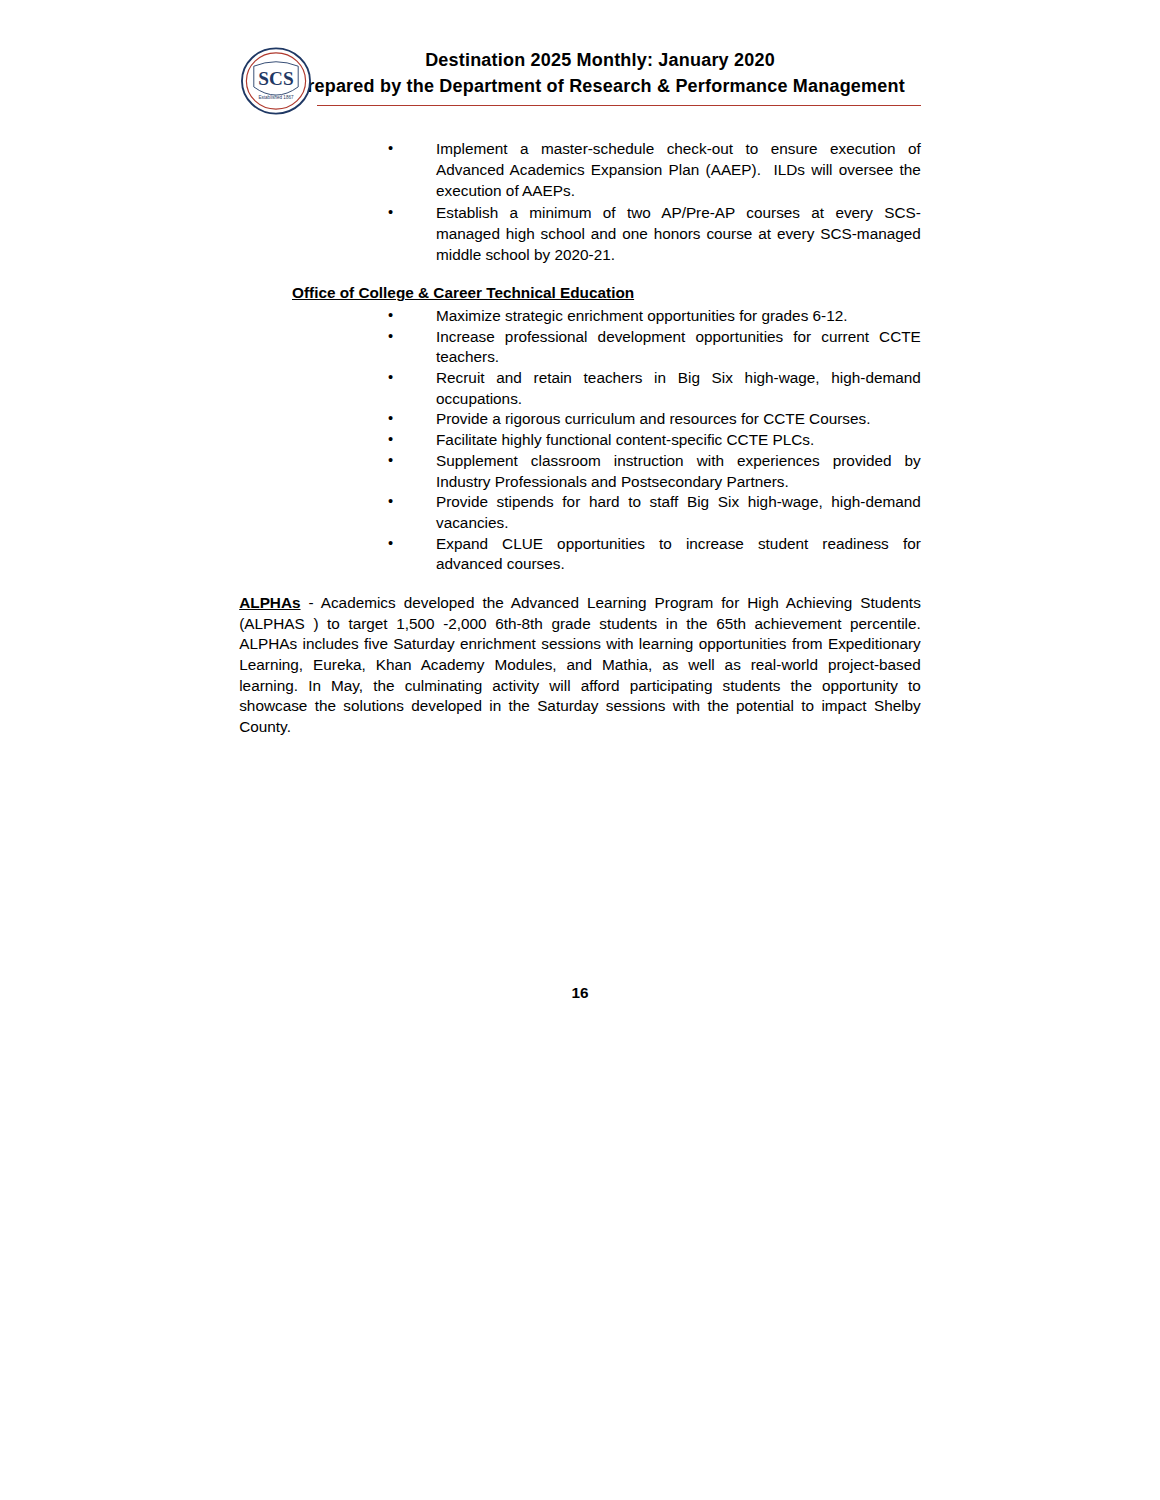SCS Established 1867
Destination 2025 Monthly: January 2020
Prepared by the Department of Research & Performance Management
Implement a master-schedule check-out to ensure execution of Advanced Academics Expansion Plan (AAEP). ILDs will oversee the execution of AAEPs.
Establish a minimum of two AP/Pre-AP courses at every SCS-managed high school and one honors course at every SCS-managed middle school by 2020-21.
Office of College & Career Technical Education
Maximize strategic enrichment opportunities for grades 6-12.
Increase professional development opportunities for current CCTE teachers.
Recruit and retain teachers in Big Six high-wage, high-demand occupations.
Provide a rigorous curriculum and resources for CCTE Courses.
Facilitate highly functional content-specific CCTE PLCs.
Supplement classroom instruction with experiences provided by Industry Professionals and Postsecondary Partners.
Provide stipends for hard to staff Big Six high-wage, high-demand vacancies.
Expand CLUE opportunities to increase student readiness for advanced courses.
ALPHAs - Academics developed the Advanced Learning Program for High Achieving Students (ALPHAS ) to target 1,500 -2,000 6th-8th grade students in the 65th achievement percentile. ALPHAs includes five Saturday enrichment sessions with learning opportunities from Expeditionary Learning, Eureka, Khan Academy Modules, and Mathia, as well as real-world project-based learning. In May, the culminating activity will afford participating students the opportunity to showcase the solutions developed in the Saturday sessions with the potential to impact Shelby County.
16